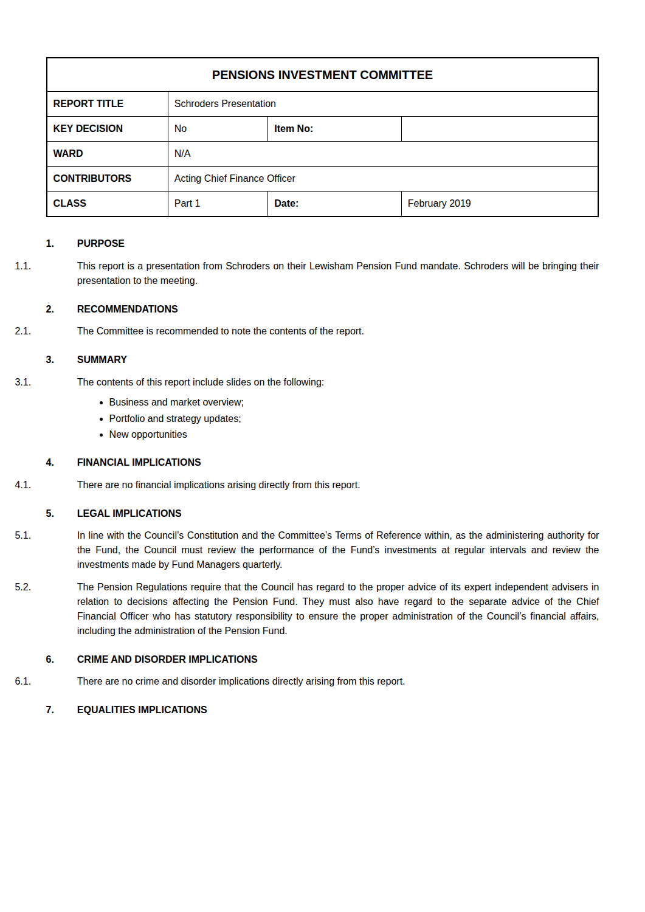| PENSIONS INVESTMENT COMMITTEE |
| REPORT TITLE | Schroders Presentation |
| KEY DECISION | No | Item No: | |
| WARD | N/A |
| CONTRIBUTORS | Acting Chief Finance Officer |
| CLASS | Part 1 | Date: | February 2019 |
1. PURPOSE
1.1. This report is a presentation from Schroders on their Lewisham Pension Fund mandate. Schroders will be bringing their presentation to the meeting.
2. RECOMMENDATIONS
2.1. The Committee is recommended to note the contents of the report.
3. SUMMARY
3.1. The contents of this report include slides on the following:
Business and market overview;
Portfolio and strategy updates;
New opportunities
4. FINANCIAL IMPLICATIONS
4.1. There are no financial implications arising directly from this report.
5. LEGAL IMPLICATIONS
5.1. In line with the Council’s Constitution and the Committee’s Terms of Reference within, as the administering authority for the Fund, the Council must review the performance of the Fund’s investments at regular intervals and review the investments made by Fund Managers quarterly.
5.2. The Pension Regulations require that the Council has regard to the proper advice of its expert independent advisers in relation to decisions affecting the Pension Fund. They must also have regard to the separate advice of the Chief Financial Officer who has statutory responsibility to ensure the proper administration of the Council’s financial affairs, including the administration of the Pension Fund.
6. CRIME AND DISORDER IMPLICATIONS
6.1. There are no crime and disorder implications directly arising from this report.
7. EQUALITIES IMPLICATIONS